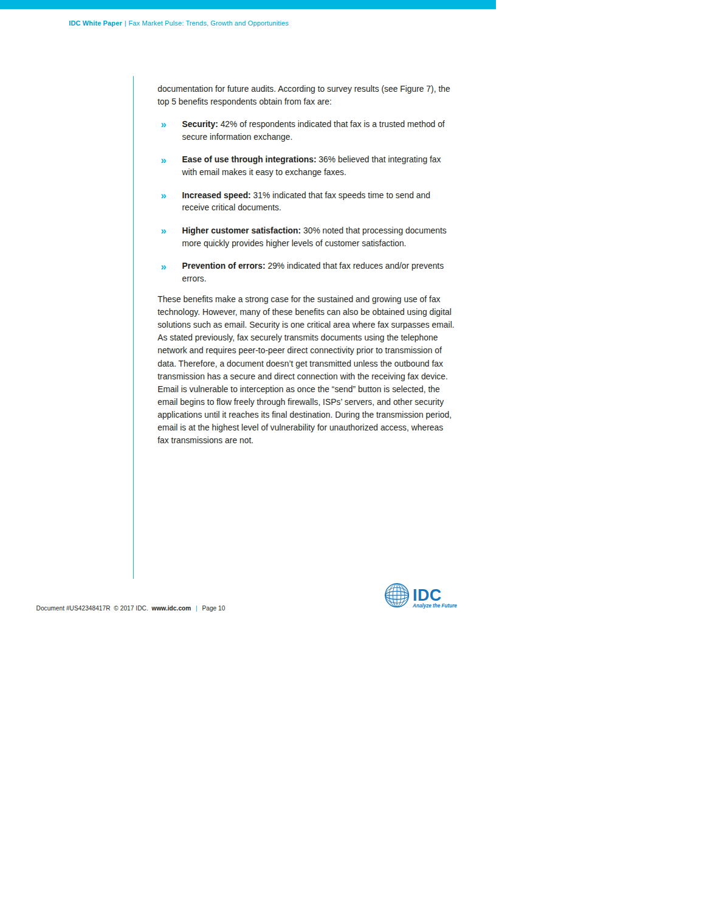IDC White Paper|Fax Market Pulse: Trends, Growth and Opportunities
documentation for future audits. According to survey results (see Figure 7), the top 5 benefits respondents obtain from fax are:
»Security: 42% of respondents indicated that fax is a trusted method of secure information exchange.
»Ease of use through integrations: 36% believed that integrating fax with email makes it easy to exchange faxes.
»Increased speed: 31% indicated that fax speeds time to send and receive critical documents.
»Higher customer satisfaction: 30% noted that processing documents more quickly provides higher levels of customer satisfaction.
»Prevention of errors: 29% indicated that fax reduces and/or prevents errors.
These benefits make a strong case for the sustained and growing use of fax technology. However, many of these benefits can also be obtained using digital solutions such as email. Security is one critical area where fax surpasses email. As stated previously, fax securely transmits documents using the telephone network and requires peer-to-peer direct connectivity prior to transmission of data. Therefore, a document doesn’t get transmitted unless the outbound fax transmission has a secure and direct connection with the receiving fax device. Email is vulnerable to interception as once the “send” button is selected, the email begins to flow freely through firewalls, ISPs’ servers, and other security applications until it reaches its final destination. During the transmission period, email is at the highest level of vulnerability for unauthorized access, whereas fax transmissions are not.
Document #US42348417R © 2017 IDC. www.idc.com | Page 10
IDC Analyze the Future